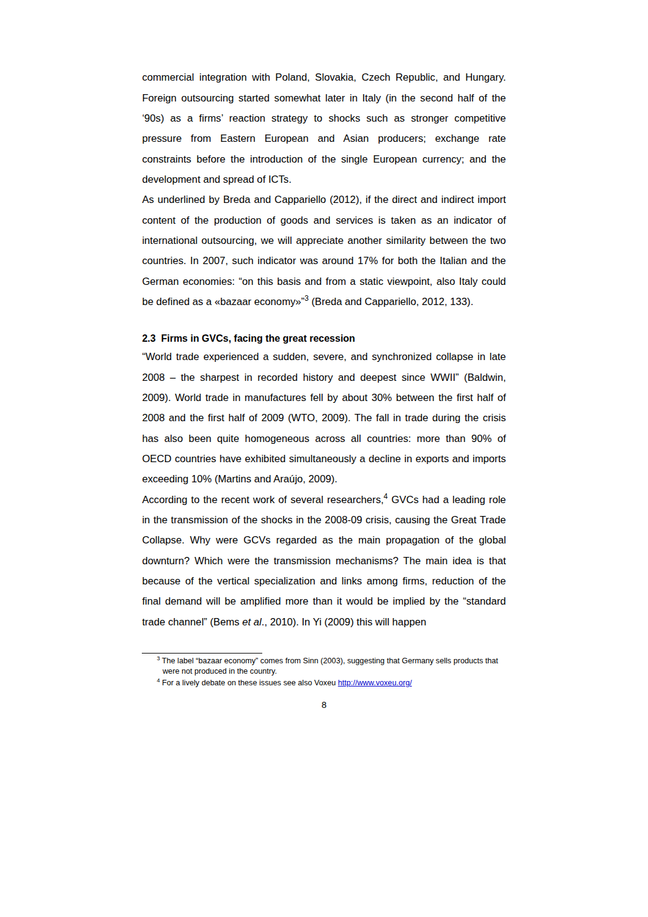commercial integration with Poland, Slovakia, Czech Republic, and Hungary. Foreign outsourcing started somewhat later in Italy (in the second half of the ‘90s) as a firms’ reaction strategy to shocks such as stronger competitive pressure from Eastern European and Asian producers; exchange rate constraints before the introduction of the single European currency; and the development and spread of ICTs.
As underlined by Breda and Cappariello (2012), if the direct and indirect import content of the production of goods and services is taken as an indicator of international outsourcing, we will appreciate another similarity between the two countries. In 2007, such indicator was around 17% for both the Italian and the German economies: “on this basis and from a static viewpoint, also Italy could be defined as a «bazaar economy»”3 (Breda and Cappariello, 2012, 133).
2.3 Firms in GVCs, facing the great recession
“World trade experienced a sudden, severe, and synchronized collapse in late 2008 – the sharpest in recorded history and deepest since WWII” (Baldwin, 2009). World trade in manufactures fell by about 30% between the first half of 2008 and the first half of 2009 (WTO, 2009). The fall in trade during the crisis has also been quite homogeneous across all countries: more than 90% of OECD countries have exhibited simultaneously a decline in exports and imports exceeding 10% (Martins and Araújo, 2009).
According to the recent work of several researchers,4 GVCs had a leading role in the transmission of the shocks in the 2008-09 crisis, causing the Great Trade Collapse. Why were GCVs regarded as the main propagation of the global downturn? Which were the transmission mechanisms? The main idea is that because of the vertical specialization and links among firms, reduction of the final demand will be amplified more than it would be implied by the “standard trade channel” (Bems et al., 2010). In Yi (2009) this will happen
3 The label “bazaar economy” comes from Sinn (2003), suggesting that Germany sells products that were not produced in the country.
4 For a lively debate on these issues see also Voxeu http://www.voxeu.org/
8